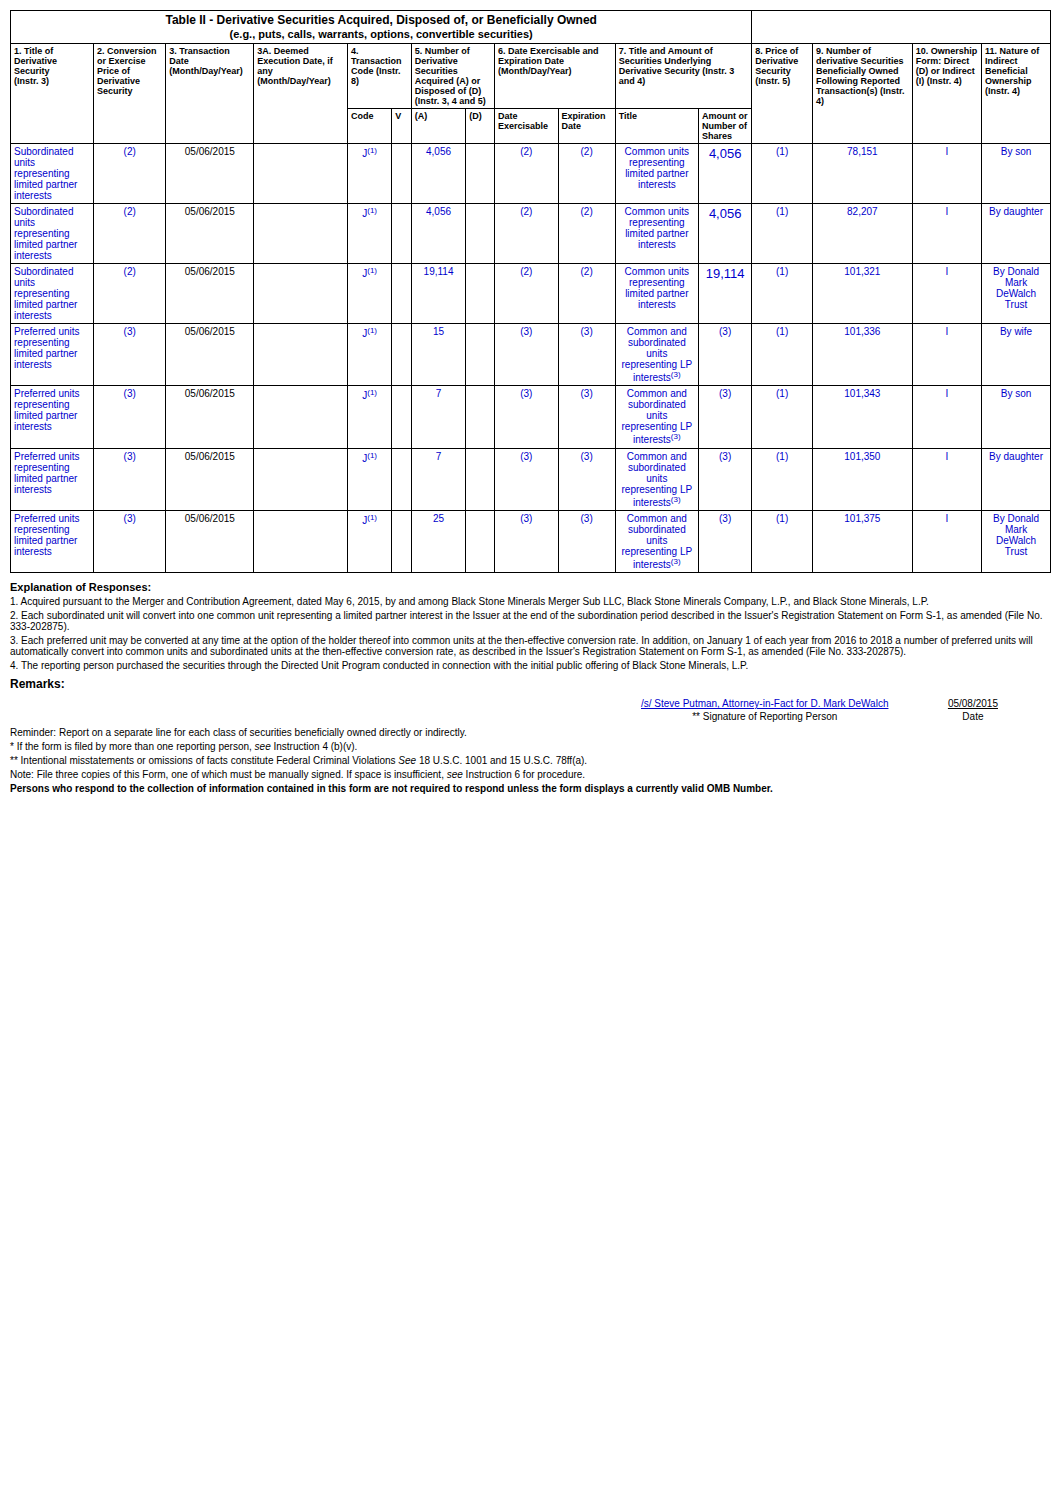| Table II - Derivative Securities Acquired, Disposed of, or Beneficially Owned (e.g., puts, calls, warrants, options, convertible securities) |
| 1. Title of Derivative Security (Instr. 3) | 2. Conversion or Exercise Price of Derivative Security | 3. Transaction Date (Month/Day/Year) | 3A. Deemed Execution Date, if any (Month/Day/Year) | 4. Transaction Code (Instr. 8) | 5. Number of Derivative Securities Acquired (A) or Disposed of (D) (Instr. 3, 4 and 5) | 6. Date Exercisable and Expiration Date (Month/Day/Year) | 7. Title and Amount of Securities Underlying Derivative Security (Instr. 3 and 4) | 8. Price of Derivative Security (Instr. 5) | 9. Number of derivative Securities Beneficially Owned Following Reported Transaction(s) (Instr. 4) | 10. Ownership Form: Direct (D) or Indirect (I) (Instr. 4) | 11. Nature of Indirect Beneficial Ownership (Instr. 4) |
| Code | V | (A) | (D) | Date Exercisable | Expiration Date | Title | Amount or Number of Shares |
| Subordinated units representing limited partner interests | (2) | 05/06/2015 | | J (1) | | 4,056 | | (2) | (2) | Common units representing limited partner interests | 4,056 | (1) | 78,151 | I | By son |
| Subordinated units representing limited partner interests | (2) | 05/06/2015 | | J (1) | | 4,056 | | (2) | (2) | Common units representing limited partner interests | 4,056 | (1) | 82,207 | I | By daughter |
| Subordinated units representing limited partner interests | (2) | 05/06/2015 | | J (1) | | 19,114 | | (2) | (2) | Common units representing limited partner interests | 19,114 | (1) | 101,321 | I | By Donald Mark DeWalch Trust |
| Preferred units representing limited partner interests | (3) | 05/06/2015 | | J (1) | | 15 | | (3) | (3) | Common and subordinated units representing LP interests (3) | (3) | (1) | 101,336 | I | By wife |
| Preferred units representing limited partner interests | (3) | 05/06/2015 | | J (1) | | 7 | | (3) | (3) | Common and subordinated units representing LP interests (3) | (3) | (1) | 101,343 | I | By son |
| Preferred units representing limited partner interests | (3) | 05/06/2015 | | J (1) | | 7 | | (3) | (3) | Common and subordinated units representing LP interests (3) | (3) | (1) | 101,350 | I | By daughter |
| Preferred units representing limited partner interests | (3) | 05/06/2015 | | J (1) | | 25 | | (3) | (3) | Common and subordinated units representing LP interests (3) | (3) | (1) | 101,375 | I | By Donald Mark DeWalch Trust |
Explanation of Responses:
1. Acquired pursuant to the Merger and Contribution Agreement, dated May 6, 2015, by and among Black Stone Minerals Merger Sub LLC, Black Stone Minerals Company, L.P., and Black Stone Minerals, L.P.
2. Each subordinated unit will convert into one common unit representing a limited partner interest in the Issuer at the end of the subordination period described in the Issuer's Registration Statement on Form S-1, as amended (File No. 333-202875).
3. Each preferred unit may be converted at any time at the option of the holder thereof into common units at the then-effective conversion rate. In addition, on January 1 of each year from 2016 to 2018 a number of preferred units will automatically convert into common units and subordinated units at the then-effective conversion rate, as described in the Issuer's Registration Statement on Form S-1, as amended (File No. 333-202875).
4. The reporting person purchased the securities through the Directed Unit Program conducted in connection with the initial public offering of Black Stone Minerals, L.P.
Remarks:
| | /s/ Steve Putman, Attorney-in-Fact for D. Mark DeWalch | 05/08/2015 |
| | ** Signature of Reporting Person | Date |
Reminder: Report on a separate line for each class of securities beneficially owned directly or indirectly.
* If the form is filed by more than one reporting person, see Instruction 4 (b)(v).
** Intentional misstatements or omissions of facts constitute Federal Criminal Violations See 18 U.S.C. 1001 and 15 U.S.C. 78ff(a).
Note: File three copies of this Form, one of which must be manually signed. If space is insufficient, see Instruction 6 for procedure.
Persons who respond to the collection of information contained in this form are not required to respond unless the form displays a currently valid OMB Number.